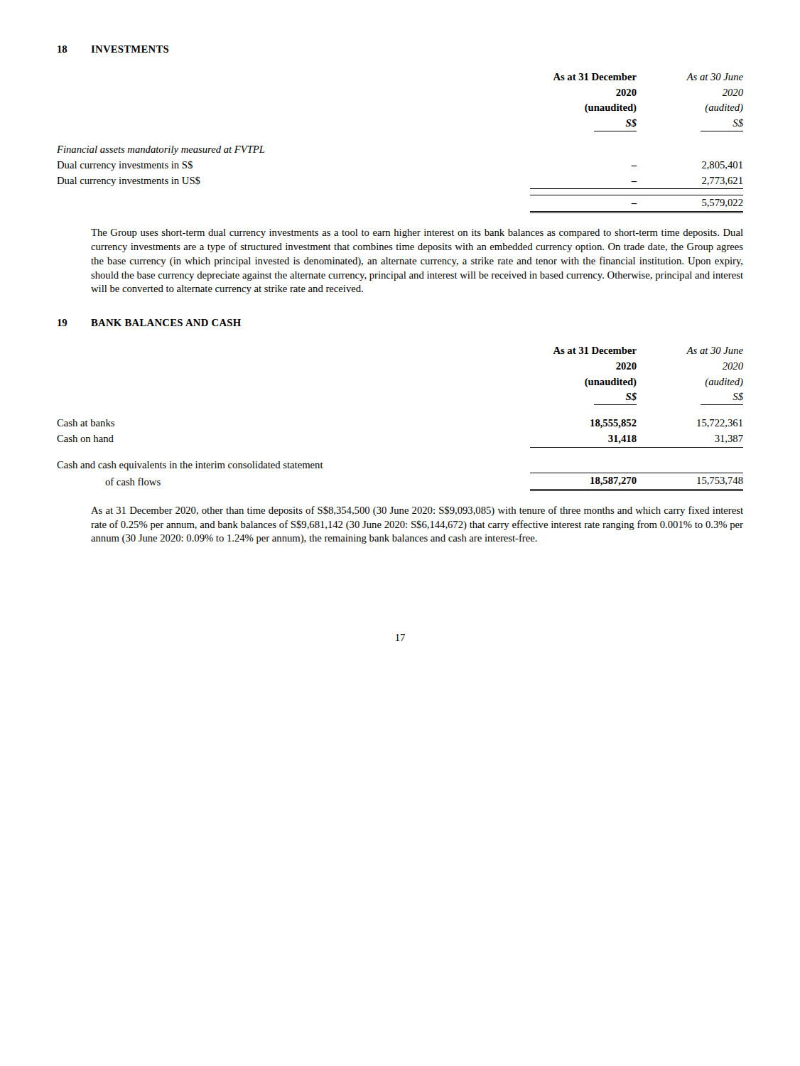18 INVESTMENTS
| | As at 31 December | As at 30 June |
| | 2020 | 2020 |
| | (unaudited) | (audited) |
| | S$ | S$ |
| Financial assets mandatorily measured at FVTPL | | |
| Dual currency investments in S$ | – | 2,805,401 |
| Dual currency investments in US$ | – | 2,773,621 |
| | – | 5,579,022 |
The Group uses short-term dual currency investments as a tool to earn higher interest on its bank balances as compared to short-term time deposits. Dual currency investments are a type of structured investment that combines time deposits with an embedded currency option. On trade date, the Group agrees the base currency (in which principal invested is denominated), an alternate currency, a strike rate and tenor with the financial institution. Upon expiry, should the base currency depreciate against the alternate currency, principal and interest will be received in based currency. Otherwise, principal and interest will be converted to alternate currency at strike rate and received.
19 BANK BALANCES AND CASH
| | As at 31 December | As at 30 June |
| | 2020 | 2020 |
| | (unaudited) | (audited) |
| | S$ | S$ |
| Cash at banks | 18,555,852 | 15,722,361 |
| Cash on hand | 31,418 | 31,387 |
| Cash and cash equivalents in the interim consolidated statement | | |
| of cash flows | 18,587,270 | 15,753,748 |
As at 31 December 2020, other than time deposits of S$8,354,500 (30 June 2020: S$9,093,085) with tenure of three months and which carry fixed interest rate of 0.25% per annum, and bank balances of S$9,681,142 (30 June 2020: S$6,144,672) that carry effective interest rate ranging from 0.001% to 0.3% per annum (30 June 2020: 0.09% to 1.24% per annum), the remaining bank balances and cash are interest-free.
17